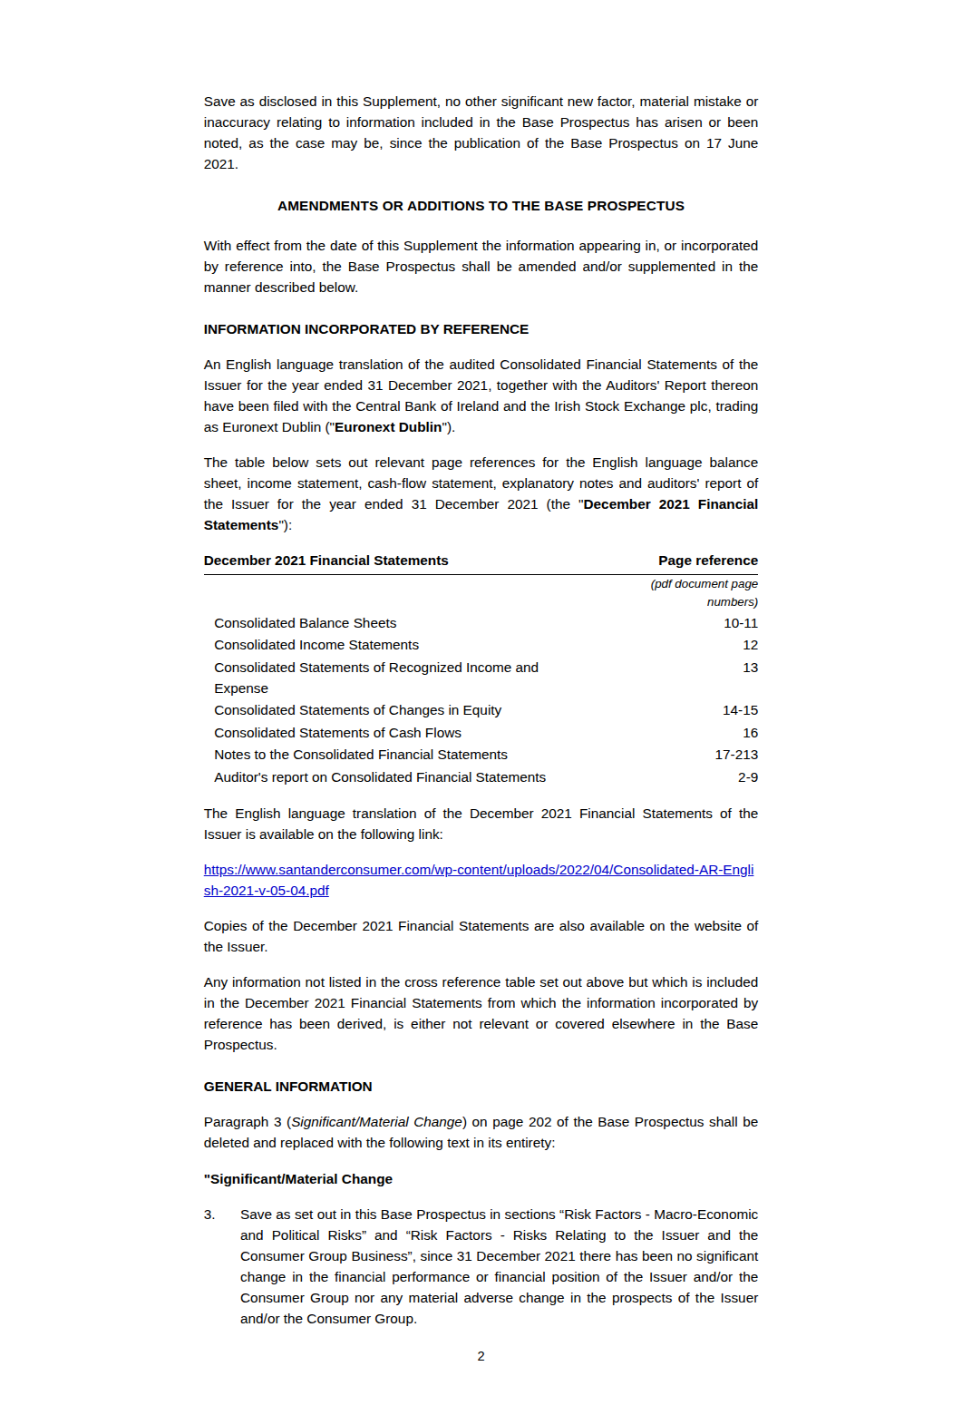Save as disclosed in this Supplement, no other significant new factor, material mistake or inaccuracy relating to information included in the Base Prospectus has arisen or been noted, as the case may be, since the publication of the Base Prospectus on 17 June 2021.
AMENDMENTS OR ADDITIONS TO THE BASE PROSPECTUS
With effect from the date of this Supplement the information appearing in, or incorporated by reference into, the Base Prospectus shall be amended and/or supplemented in the manner described below.
INFORMATION INCORPORATED BY REFERENCE
An English language translation of the audited Consolidated Financial Statements of the Issuer for the year ended 31 December 2021, together with the Auditors' Report thereon have been filed with the Central Bank of Ireland and the Irish Stock Exchange plc, trading as Euronext Dublin ("Euronext Dublin").
The table below sets out relevant page references for the English language balance sheet, income statement, cash-flow statement, explanatory notes and auditors' report of the Issuer for the year ended 31 December 2021 (the "December 2021 Financial Statements"):
| December 2021 Financial Statements | Page reference |
| --- | --- |
| | (pdf document page numbers) |
| Consolidated Balance Sheets | 10-11 |
| Consolidated Income Statements | 12 |
| Consolidated Statements of Recognized Income and Expense | 13 |
| Consolidated Statements of Changes in Equity | 14-15 |
| Consolidated Statements of Cash Flows | 16 |
| Notes to the Consolidated Financial Statements | 17-213 |
| Auditor's report on Consolidated Financial Statements | 2-9 |
The English language translation of the December 2021 Financial Statements of the Issuer is available on the following link:
https://www.santanderconsumer.com/wp-content/uploads/2022/04/Consolidated-AR-English-2021-v-05-04.pdf
Copies of the December 2021 Financial Statements are also available on the website of the Issuer.
Any information not listed in the cross reference table set out above but which is included in the December 2021 Financial Statements from which the information incorporated by reference has been derived, is either not relevant or covered elsewhere in the Base Prospectus.
GENERAL INFORMATION
Paragraph 3 (Significant/Material Change) on page 202 of the Base Prospectus shall be deleted and replaced with the following text in its entirety:
"Significant/Material Change
3.
Save as set out in this Base Prospectus in sections “Risk Factors - Macro-Economic and Political Risks” and “Risk Factors - Risks Relating to the Issuer and the Consumer Group Business”, since 31 December 2021 there has been no significant change in the financial performance or financial position of the Issuer and/or the Consumer Group nor any material adverse change in the prospects of the Issuer and/or the Consumer Group.
2